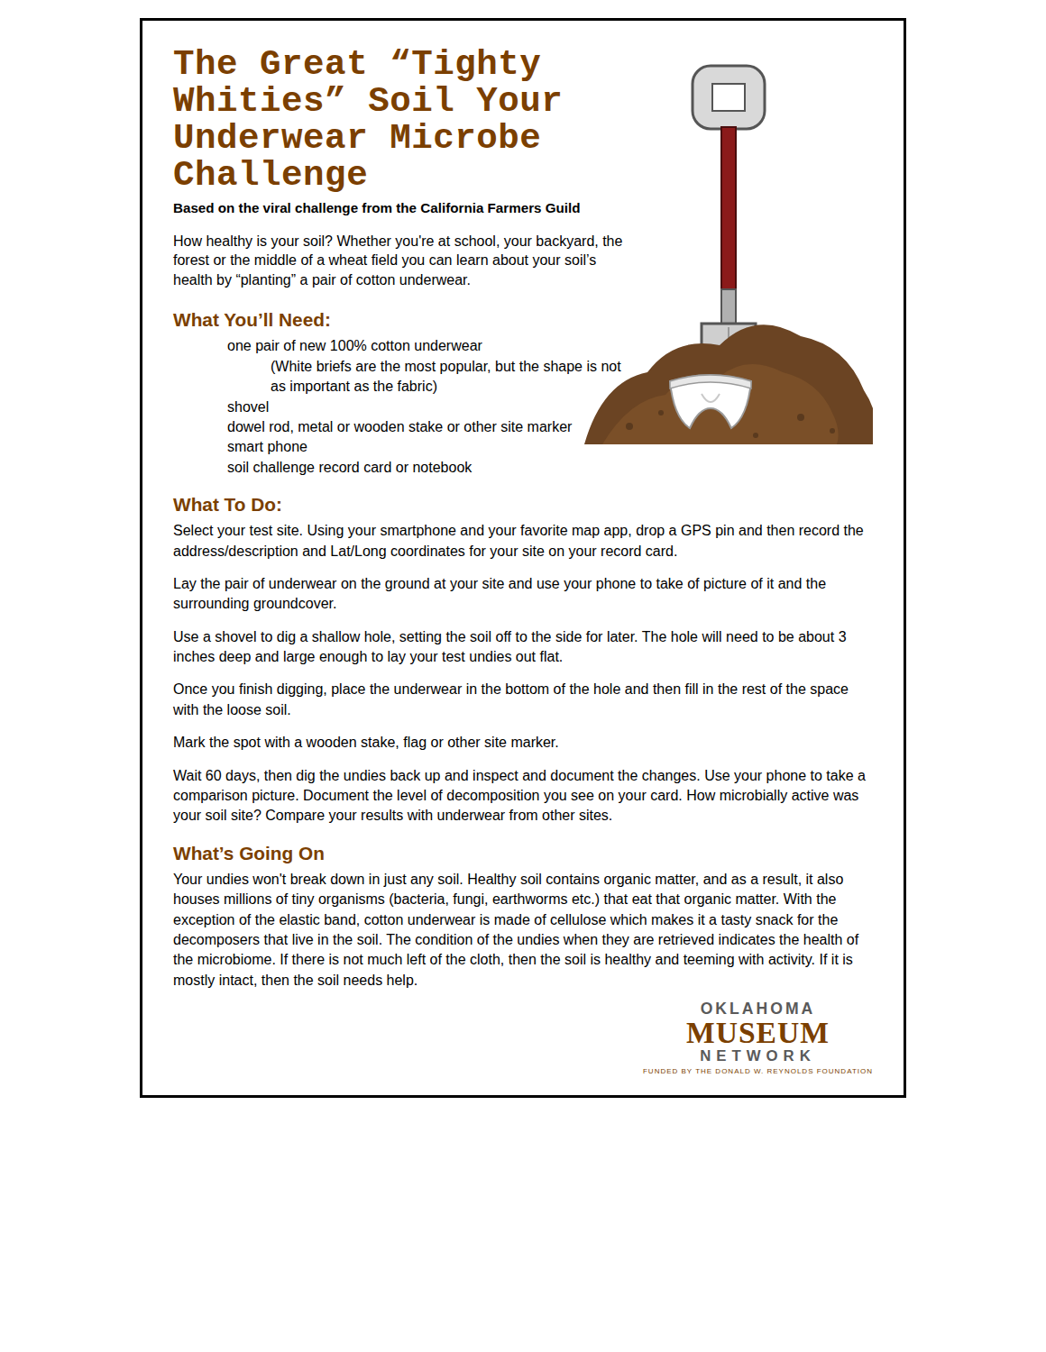The Great “Tighty Whities” Soil Your Underwear Microbe Challenge
Based on the viral challenge from the California Farmers Guild
How healthy is your soil? Whether you're at school, your backyard, the forest or the middle of a wheat field you can learn about your soil’s health by “planting” a pair of cotton underwear.
What You’ll Need:
one pair of new 100% cotton underwear
(White briefs are the most popular, but the shape is not as important as the fabric)
shovel
dowel rod, metal or wooden stake or other site marker
smart phone
soil challenge record card or notebook
What To Do:
Select your test site. Using your smartphone and your favorite map app, drop a GPS pin and then record the address/description and Lat/Long coordinates for your site on your record card.
Lay the pair of underwear on the ground at your site and use your phone to take of picture of it and the surrounding groundcover.
Use a shovel to dig a shallow hole, setting the soil off to the side for later. The hole will need to be about 3 inches deep and large enough to lay your test undies out flat.
Once you finish digging, place the underwear in the bottom of the hole and then fill in the rest of the space with the loose soil.
Mark the spot with a wooden stake, flag or other site marker.
Wait 60 days, then dig the undies back up and inspect and document the changes. Use your phone to take a comparison picture. Document the level of decomposition you see on your card. How microbially active was your soil site? Compare your results with underwear from other sites.
What’s Going On
Your undies won't break down in just any soil. Healthy soil contains organic matter, and as a result, it also houses millions of tiny organisms (bacteria, fungi, earthworms etc.) that eat that organic matter. With the exception of the elastic band, cotton underwear is made of cellulose which makes it a tasty snack for the decomposers that live in the soil. The condition of the undies when they are retrieved indicates the health of the microbiome. If there is not much left of the cloth, then the soil is healthy and teeming with activity. If it is mostly intact, then the soil needs help.
OKLAHOMA
MUSEUM
NETWORK
FUNDED BY THE DONALD W. REYNOLDS FOUNDATION